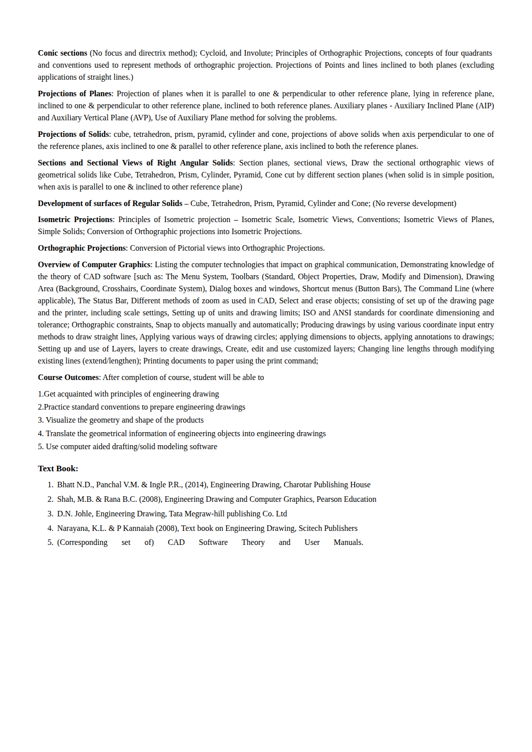Conic sections (No focus and directrix method); Cycloid, and Involute; Principles of Orthographic Projections, concepts of four quadrants and conventions used to represent methods of orthographic projection. Projections of Points and lines inclined to both planes (excluding applications of straight lines.)
Projections of Planes: Projection of planes when it is parallel to one & perpendicular to other reference plane, lying in reference plane, inclined to one & perpendicular to other reference plane, inclined to both reference planes. Auxiliary planes - Auxiliary Inclined Plane (AIP) and Auxiliary Vertical Plane (AVP), Use of Auxiliary Plane method for solving the problems.
Projections of Solids: cube, tetrahedron, prism, pyramid, cylinder and cone, projections of above solids when axis perpendicular to one of the reference planes, axis inclined to one & parallel to other reference plane, axis inclined to both the reference planes.
Sections and Sectional Views of Right Angular Solids: Section planes, sectional views, Draw the sectional orthographic views of geometrical solids like Cube, Tetrahedron, Prism, Cylinder, Pyramid, Cone cut by different section planes (when solid is in simple position, when axis is parallel to one & inclined to other reference plane)
Development of surfaces of Regular Solids – Cube, Tetrahedron, Prism, Pyramid, Cylinder and Cone; (No reverse development)
Isometric Projections: Principles of Isometric projection – Isometric Scale, Isometric Views, Conventions; Isometric Views of Planes, Simple Solids; Conversion of Orthographic projections into Isometric Projections.
Orthographic Projections: Conversion of Pictorial views into Orthographic Projections.
Overview of Computer Graphics: Listing the computer technologies that impact on graphical communication, Demonstrating knowledge of the theory of CAD software [such as: The Menu System, Toolbars (Standard, Object Properties, Draw, Modify and Dimension), Drawing Area (Background, Crosshairs, Coordinate System), Dialog boxes and windows, Shortcut menus (Button Bars), The Command Line (where applicable), The Status Bar, Different methods of zoom as used in CAD, Select and erase objects; consisting of set up of the drawing page and the printer, including scale settings, Setting up of units and drawing limits; ISO and ANSI standards for coordinate dimensioning and tolerance; Orthographic constraints, Snap to objects manually and automatically; Producing drawings by using various coordinate input entry methods to draw straight lines, Applying various ways of drawing circles; applying dimensions to objects, applying annotations to drawings; Setting up and use of Layers, layers to create drawings, Create, edit and use customized layers; Changing line lengths through modifying existing lines (extend/lengthen); Printing documents to paper using the print command;
Course Outcomes: After completion of course, student will be able to
1.Get acquainted with principles of engineering drawing
2.Practice standard conventions to prepare engineering drawings
3. Visualize the geometry and shape of the products
4. Translate the geometrical information of engineering objects into engineering drawings
5. Use computer aided drafting/solid modeling software
Text Book:
Bhatt N.D., Panchal V.M. & Ingle P.R., (2014), Engineering Drawing, Charotar Publishing House
Shah, M.B. & Rana B.C. (2008), Engineering Drawing and Computer Graphics, Pearson Education
D.N. Johle, Engineering Drawing, Tata Megraw-hill publishing Co. Ltd
Narayana, K.L. & P Kannaiah (2008), Text book on Engineering Drawing, Scitech Publishers
(Corresponding set of) CAD Software Theory and User Manuals.